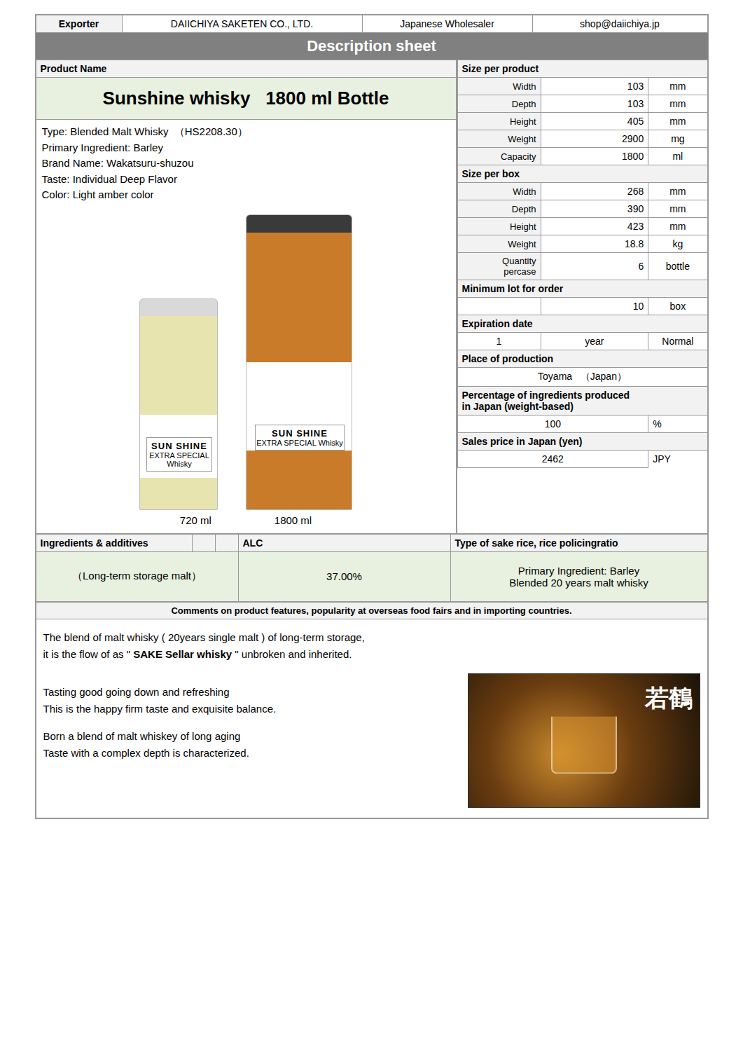| Exporter | DAIICHIYA SAKETEN CO., LTD. | Japanese Wholesaler | shop@daiichiya.jp |
Description sheet
| / Product Name / / Sunshine whisky 1800 ml Bottle / / Type: Blended Malt Whisky （HS2208.30） Primary Ingredient: Barley Brand Name: Wakatsuru-shuzou Taste: Individual Deep Flavor Color: Light amber color SUN SHINE EXTRA SPECIAL Whisky SUN SHINE EXTRA SPECIAL Whisky 720 ml 1800 ml / | / Size per product / / Width / 103 / mm / / Depth / 103 / mm / / Height / 405 / mm / / Weight / 2900 / mg / / Capacity / 1800 / ml / / Size per box / / Width / 268 / mm / / Depth / 390 / mm / / Height / 423 / mm / / Weight / 18.8 / kg / / Quantity percase / 6 / bottle / / Minimum lot for order / / / 10 / box / / Expiration date / / 1 / year / Normal / / Place of production / / Toyama （Japan） / / Percentage of ingredients produced in Japan (weight-based) / / 100 / % / / Sales price in Japan (yen) / / 2462 / JPY / |
| Ingredients & additives | | | ALC | Type of sake rice, rice policingratio |
| （Long-term storage malt） | 37.00% | Primary Ingredient: Barley Blended 20 years malt whisky |
| Comments on product features, popularity at overseas food fairs and in importing countries. |
| The blend of malt whisky ( 20years single malt ) of long-term storage, it is the flow of as " SAKE Sellar whisky " unbroken and inherited. Tasting good going down and refreshing This is the happy firm taste and exquisite balance. Born a blend of malt whiskey of long aging Taste with a complex depth is characterized. 若鶴 |